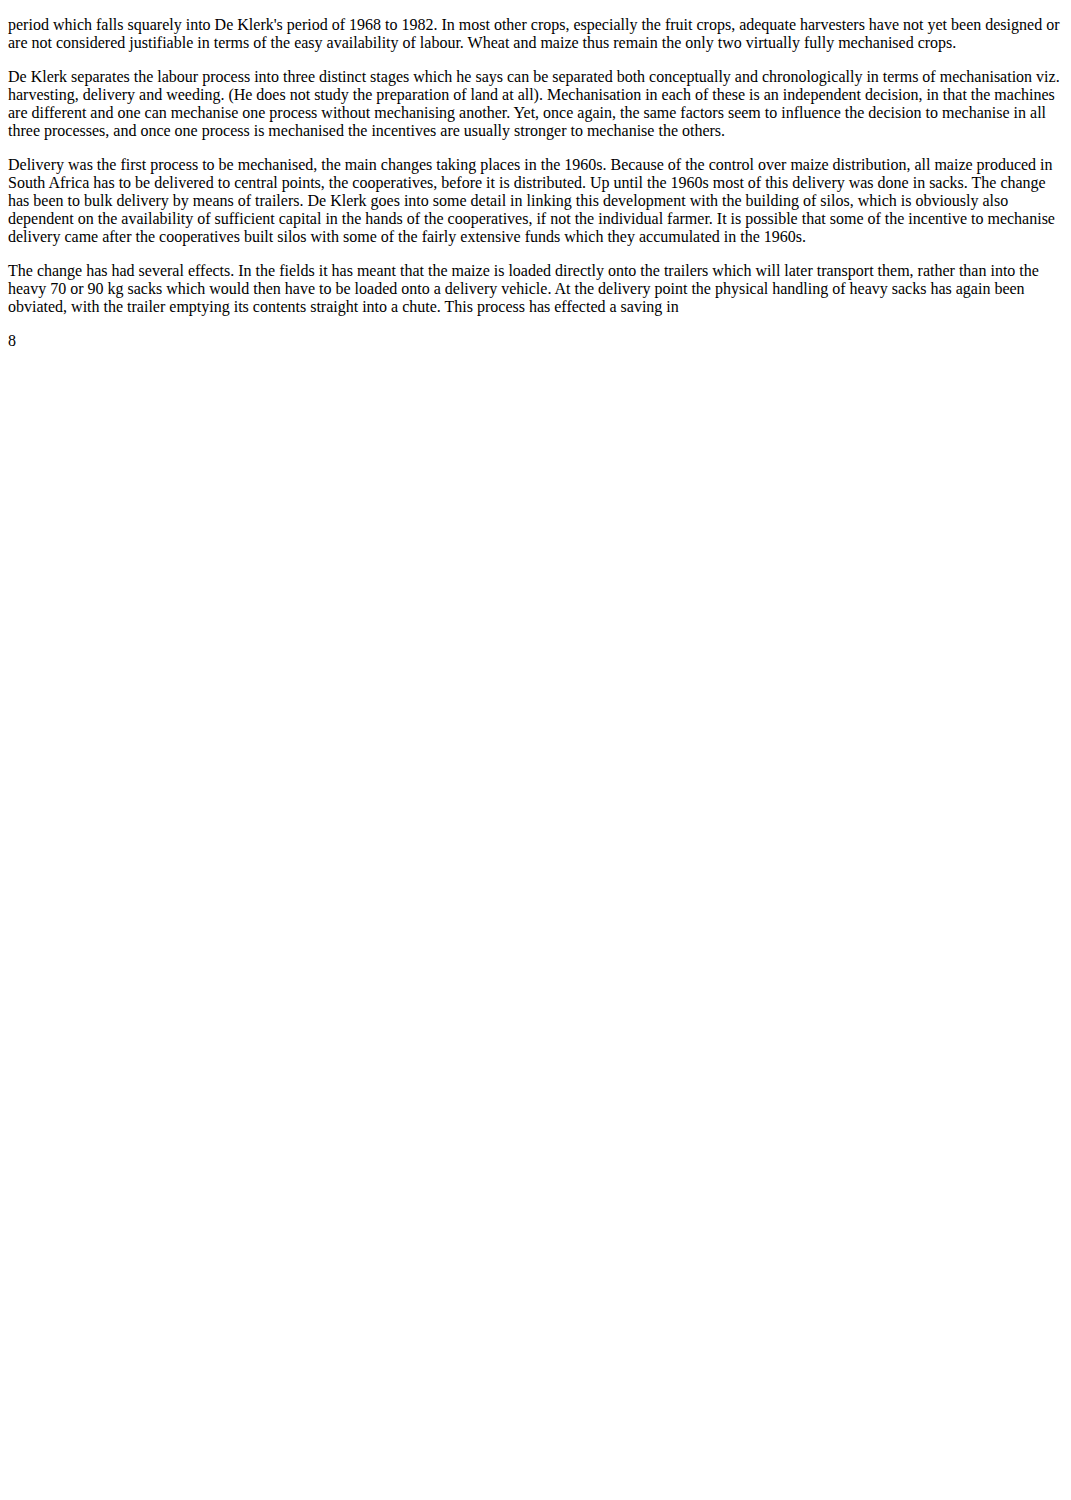period which falls squarely into De Klerk's period of 1968 to 1982. In most other crops, especially the fruit crops, adequate harvesters have not yet been designed or are not considered justifiable in terms of the easy availability of labour. Wheat and maize thus remain the only two virtually fully mechanised crops.
De Klerk separates the labour process into three distinct stages which he says can be separated both conceptually and chronologically in terms of mechanisation viz. harvesting, delivery and weeding. (He does not study the preparation of land at all). Mechanisation in each of these is an independent decision, in that the machines are different and one can mechanise one process without mechanising another. Yet, once again, the same factors seem to influence the decision to mechanise in all three processes, and once one process is mechanised the incentives are usually stronger to mechanise the others.
Delivery was the first process to be mechanised, the main changes taking places in the 1960s. Because of the control over maize distribution, all maize produced in South Africa has to be delivered to central points, the cooperatives, before it is distributed. Up until the 1960s most of this delivery was done in sacks. The change has been to bulk delivery by means of trailers. De Klerk goes into some detail in linking this development with the building of silos, which is obviously also dependent on the availability of sufficient capital in the hands of the cooperatives, if not the individual farmer. It is possible that some of the incentive to mechanise delivery came after the cooperatives built silos with some of the fairly extensive funds which they accumulated in the 1960s.
The change has had several effects. In the fields it has meant that the maize is loaded directly onto the trailers which will later transport them, rather than into the heavy 70 or 90 kg sacks which would then have to be loaded onto a delivery vehicle. At the delivery point the physical handling of heavy sacks has again been obviated, with the trailer emptying its contents straight into a chute. This process has effected a saving in
8